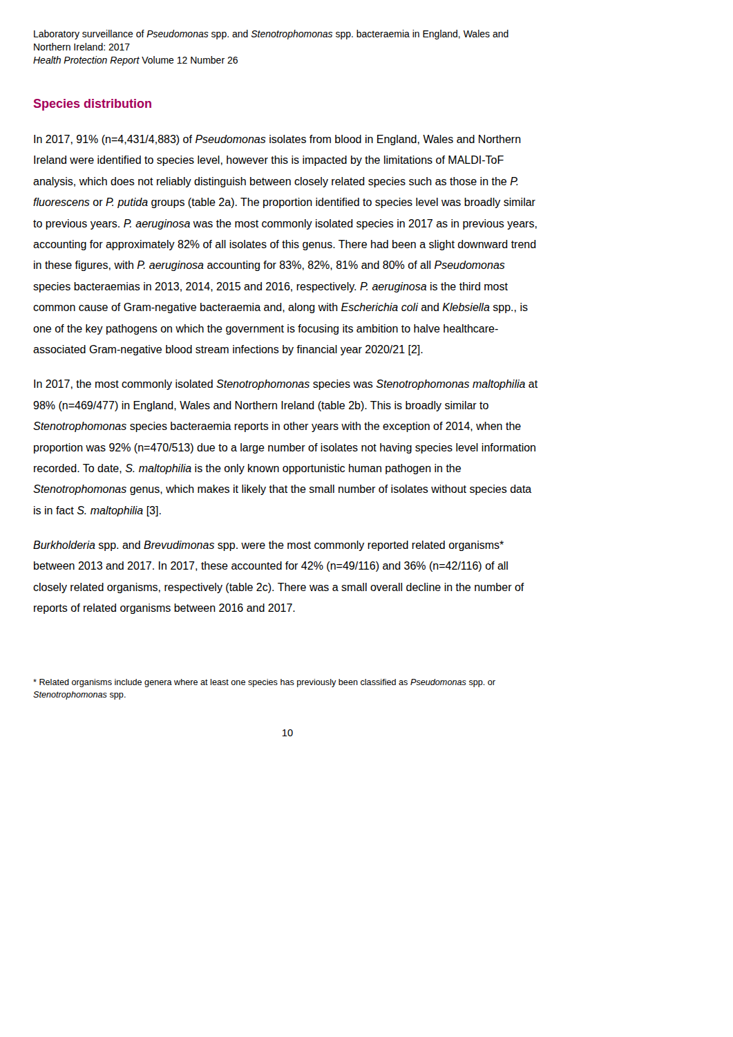Laboratory surveillance of Pseudomonas spp. and Stenotrophomonas spp. bacteraemia in England, Wales and Northern Ireland: 2017
Health Protection Report Volume 12 Number 26
Species distribution
In 2017, 91% (n=4,431/4,883) of Pseudomonas isolates from blood in England, Wales and Northern Ireland were identified to species level, however this is impacted by the limitations of MALDI-ToF analysis, which does not reliably distinguish between closely related species such as those in the P. fluorescens or P. putida groups (table 2a). The proportion identified to species level was broadly similar to previous years. P. aeruginosa was the most commonly isolated species in 2017 as in previous years, accounting for approximately 82% of all isolates of this genus. There had been a slight downward trend in these figures, with P. aeruginosa accounting for 83%, 82%, 81% and 80% of all Pseudomonas species bacteraemias in 2013, 2014, 2015 and 2016, respectively. P. aeruginosa is the third most common cause of Gram-negative bacteraemia and, along with Escherichia coli and Klebsiella spp., is one of the key pathogens on which the government is focusing its ambition to halve healthcare-associated Gram-negative blood stream infections by financial year 2020/21 [2].
In 2017, the most commonly isolated Stenotrophomonas species was Stenotrophomonas maltophilia at 98% (n=469/477) in England, Wales and Northern Ireland (table 2b). This is broadly similar to Stenotrophomonas species bacteraemia reports in other years with the exception of 2014, when the proportion was 92% (n=470/513) due to a large number of isolates not having species level information recorded. To date, S. maltophilia is the only known opportunistic human pathogen in the Stenotrophomonas genus, which makes it likely that the small number of isolates without species data is in fact S. maltophilia [3].
Burkholderia spp. and Brevudimonas spp. were the most commonly reported related organisms* between 2013 and 2017. In 2017, these accounted for 42% (n=49/116) and 36% (n=42/116) of all closely related organisms, respectively (table 2c). There was a small overall decline in the number of reports of related organisms between 2016 and 2017.
* Related organisms include genera where at least one species has previously been classified as Pseudomonas spp. or Stenotrophomonas spp.
10